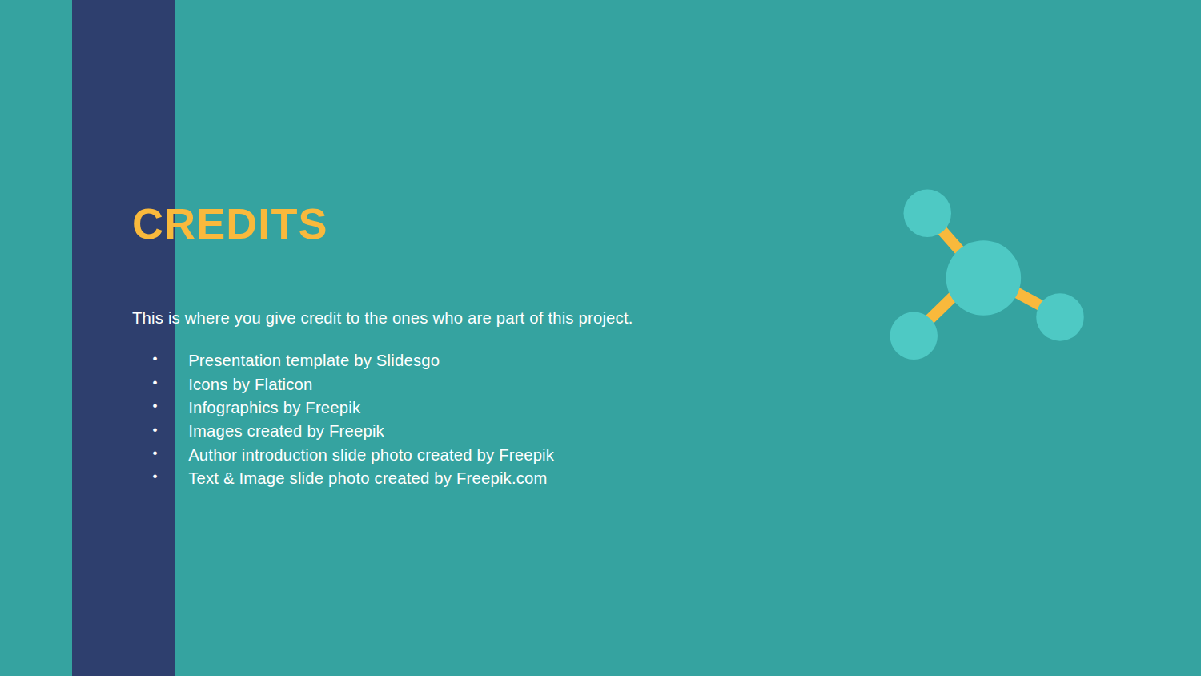Credits
This is where you give credit to the ones who are part of this project.
Presentation template by Slidesgo
Icons by Flaticon
Infographics by Freepik
Images created by Freepik
Author introduction slide photo created by Freepik
Text & Image slide photo created by Freepik.com